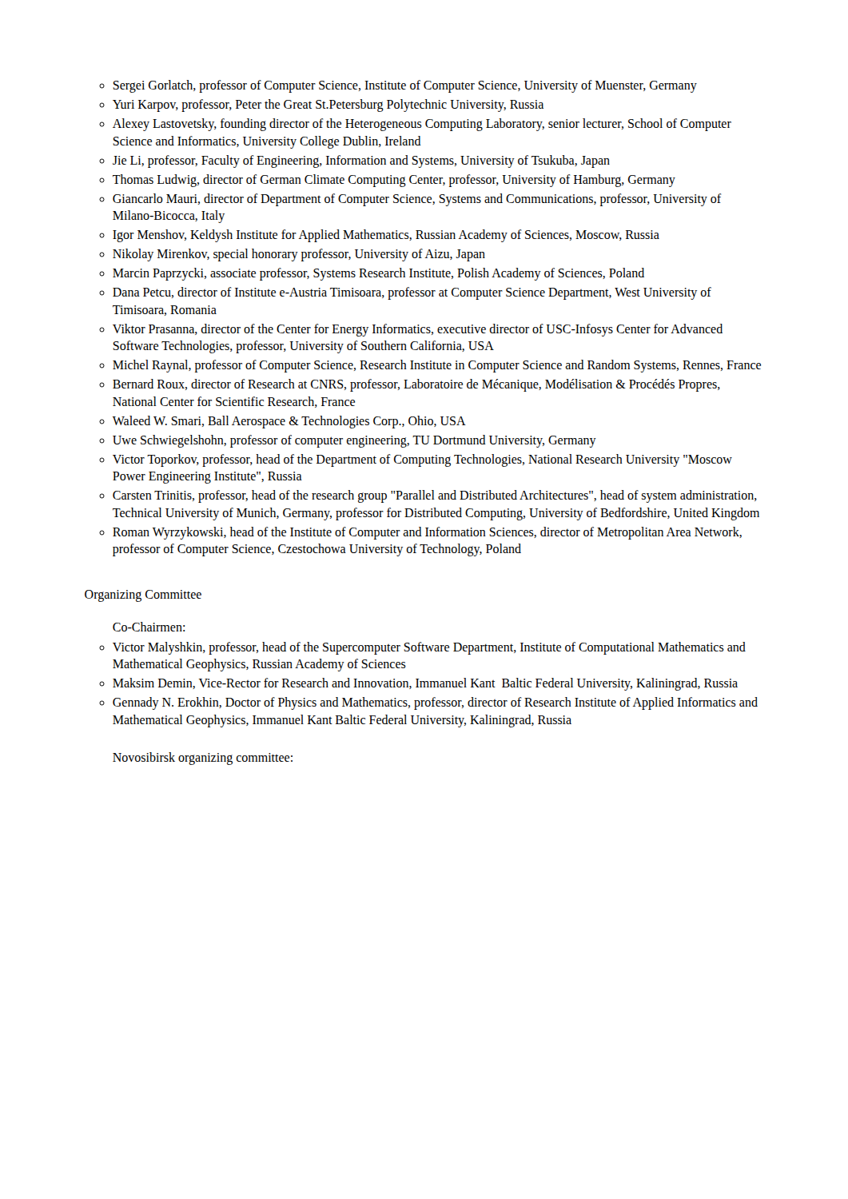Sergei Gorlatch, professor of Computer Science, Institute of Computer Science, University of Muenster, Germany
Yuri Karpov, professor, Peter the Great St.Petersburg Polytechnic University, Russia
Alexey Lastovetsky, founding director of the Heterogeneous Computing Laboratory, senior lecturer, School of Computer Science and Informatics, University College Dublin, Ireland
Jie Li, professor, Faculty of Engineering, Information and Systems, University of Tsukuba, Japan
Thomas Ludwig, director of German Climate Computing Center, professor, University of Hamburg, Germany
Giancarlo Mauri, director of Department of Computer Science, Systems and Communications, professor, University of Milano-Bicocca, Italy
Igor Menshov, Keldysh Institute for Applied Mathematics, Russian Academy of Sciences, Moscow, Russia
Nikolay Mirenkov, special honorary professor, University of Aizu, Japan
Marcin Paprzycki, associate professor, Systems Research Institute, Polish Academy of Sciences, Poland
Dana Petcu, director of Institute e-Austria Timisoara, professor at Computer Science Department, West University of Timisoara, Romania
Viktor Prasanna, director of the Center for Energy Informatics, executive director of USC-Infosys Center for Advanced Software Technologies, professor, University of Southern California, USA
Michel Raynal, professor of Computer Science, Research Institute in Computer Science and Random Systems, Rennes, France
Bernard Roux, director of Research at CNRS, professor, Laboratoire de Mécanique, Modélisation & Procédés Propres, National Center for Scientific Research, France
Waleed W. Smari, Ball Aerospace & Technologies Corp., Ohio, USA
Uwe Schwiegelshohn, professor of computer engineering, TU Dortmund University, Germany
Victor Toporkov, professor, head of the Department of Computing Technologies, National Research University "Moscow Power Engineering Institute", Russia
Carsten Trinitis, professor, head of the research group "Parallel and Distributed Architectures", head of system administration, Technical University of Munich, Germany, professor for Distributed Computing, University of Bedfordshire, United Kingdom
Roman Wyrzykowski, head of the Institute of Computer and Information Sciences, director of Metropolitan Area Network, professor of Computer Science, Czestochowa University of Technology, Poland
Organizing Committee
Co-Chairmen:
Victor Malyshkin, professor, head of the Supercomputer Software Department, Institute of Computational Mathematics and Mathematical Geophysics, Russian Academy of Sciences
Maksim Demin, Vice-Rector for Research and Innovation, Immanuel Kant Baltic Federal University, Kaliningrad, Russia
Gennady N. Erokhin, Doctor of Physics and Mathematics, professor, director of Research Institute of Applied Informatics and Mathematical Geophysics, Immanuel Kant Baltic Federal University, Kaliningrad, Russia
Novosibirsk organizing committee: